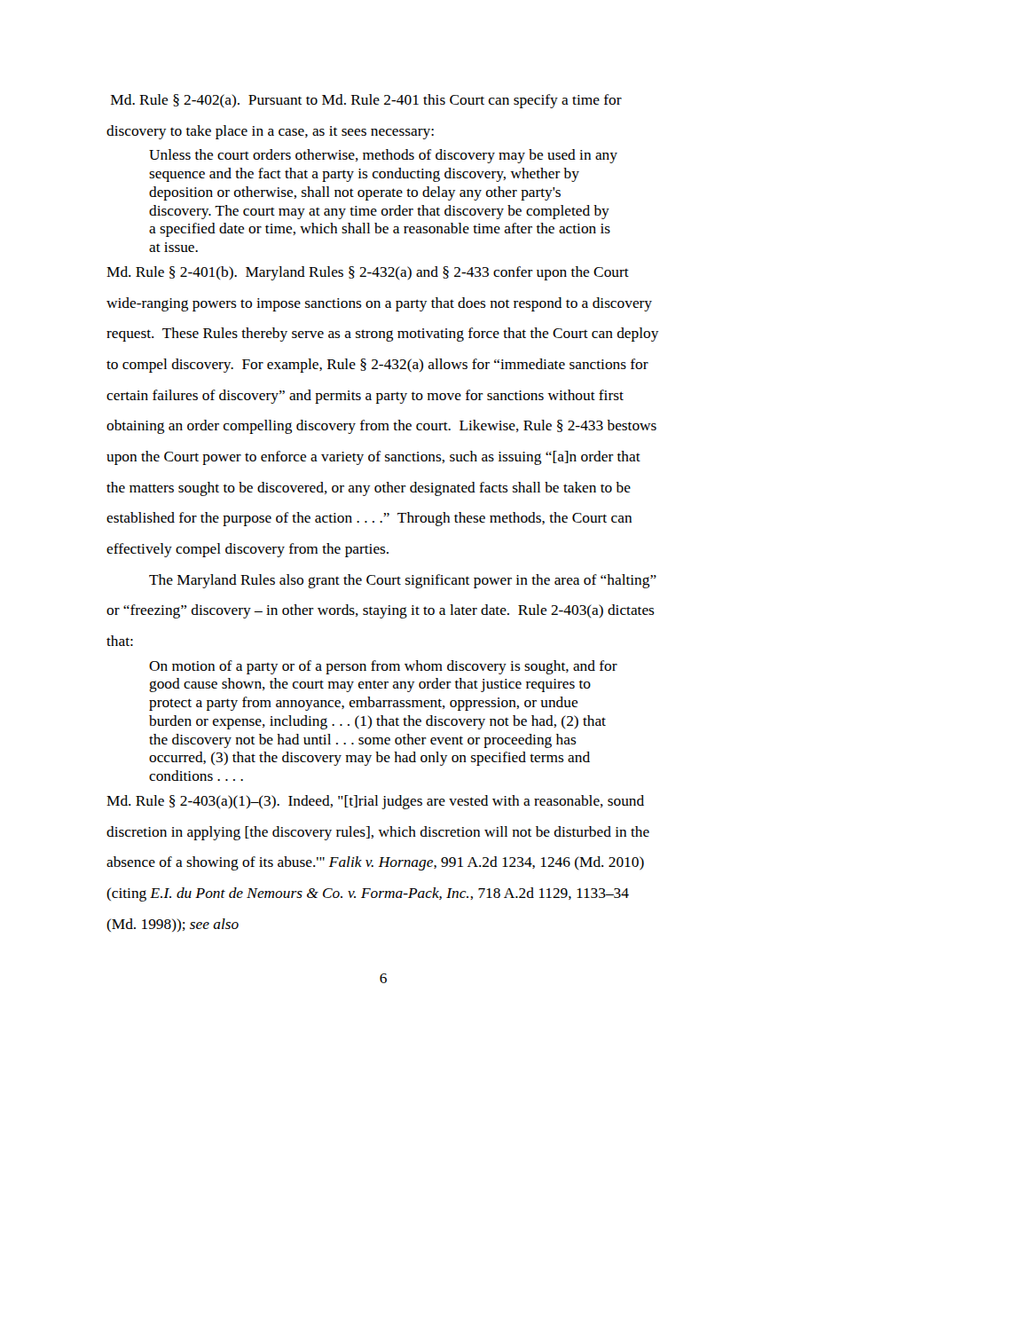Md. Rule § 2-402(a). Pursuant to Md. Rule 2-401 this Court can specify a time for discovery to take place in a case, as it sees necessary:
Unless the court orders otherwise, methods of discovery may be used in any sequence and the fact that a party is conducting discovery, whether by deposition or otherwise, shall not operate to delay any other party's discovery. The court may at any time order that discovery be completed by a specified date or time, which shall be a reasonable time after the action is at issue.
Md. Rule § 2-401(b). Maryland Rules § 2-432(a) and § 2-433 confer upon the Court wide-ranging powers to impose sanctions on a party that does not respond to a discovery request. These Rules thereby serve as a strong motivating force that the Court can deploy to compel discovery. For example, Rule § 2-432(a) allows for “immediate sanctions for certain failures of discovery” and permits a party to move for sanctions without first obtaining an order compelling discovery from the court. Likewise, Rule § 2-433 bestows upon the Court power to enforce a variety of sanctions, such as issuing “[a]n order that the matters sought to be discovered, or any other designated facts shall be taken to be established for the purpose of the action . . . .” Through these methods, the Court can effectively compel discovery from the parties.
The Maryland Rules also grant the Court significant power in the area of “halting” or “freezing” discovery – in other words, staying it to a later date. Rule 2-403(a) dictates that:
On motion of a party or of a person from whom discovery is sought, and for good cause shown, the court may enter any order that justice requires to protect a party from annoyance, embarrassment, oppression, or undue burden or expense, including . . . (1) that the discovery not be had, (2) that the discovery not be had until . . . some other event or proceeding has occurred, (3) that the discovery may be had only on specified terms and conditions . . . .
Md. Rule § 2-403(a)(1)–(3). Indeed, "[t]rial judges are vested with a reasonable, sound discretion in applying [the discovery rules], which discretion will not be disturbed in the absence of a showing of its abuse.'" Falik v. Hornage, 991 A.2d 1234, 1246 (Md. 2010) (citing E.I. du Pont de Nemours & Co. v. Forma-Pack, Inc., 718 A.2d 1129, 1133–34 (Md. 1998)); see also
6